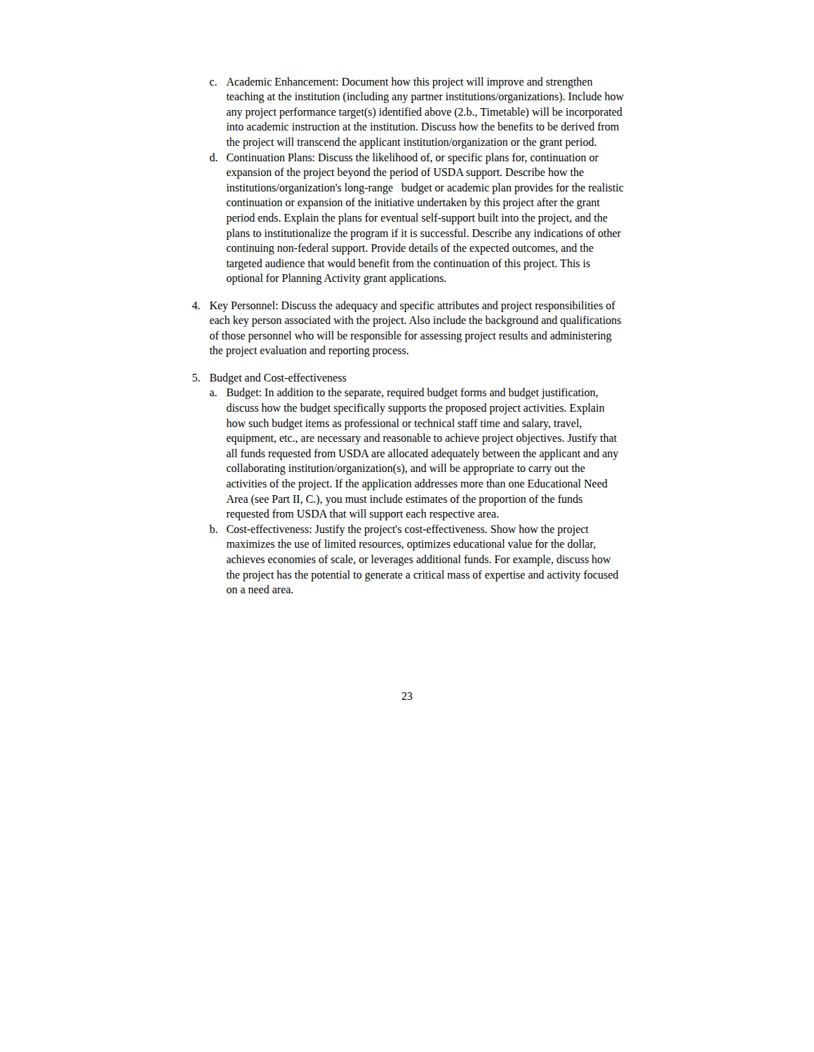c. Academic Enhancement: Document how this project will improve and strengthen teaching at the institution (including any partner institutions/organizations). Include how any project performance target(s) identified above (2.b., Timetable) will be incorporated into academic instruction at the institution. Discuss how the benefits to be derived from the project will transcend the applicant institution/organization or the grant period.
d. Continuation Plans: Discuss the likelihood of, or specific plans for, continuation or expansion of the project beyond the period of USDA support. Describe how the institutions/organization's long-range budget or academic plan provides for the realistic continuation or expansion of the initiative undertaken by this project after the grant period ends. Explain the plans for eventual self-support built into the project, and the plans to institutionalize the program if it is successful. Describe any indications of other continuing non-federal support. Provide details of the expected outcomes, and the targeted audience that would benefit from the continuation of this project. This is optional for Planning Activity grant applications.
4.
Key Personnel: Discuss the adequacy and specific attributes and project responsibilities of each key person associated with the project. Also include the background and qualifications of those personnel who will be responsible for assessing project results and administering the project evaluation and reporting process.
5.
Budget and Cost-effectiveness
a. Budget: In addition to the separate, required budget forms and budget justification, discuss how the budget specifically supports the proposed project activities. Explain how such budget items as professional or technical staff time and salary, travel, equipment, etc., are necessary and reasonable to achieve project objectives. Justify that all funds requested from USDA are allocated adequately between the applicant and any collaborating institution/organization(s), and will be appropriate to carry out the activities of the project. If the application addresses more than one Educational Need Area (see Part II, C.), you must include estimates of the proportion of the funds requested from USDA that will support each respective area.
b. Cost-effectiveness: Justify the project's cost-effectiveness. Show how the project maximizes the use of limited resources, optimizes educational value for the dollar, achieves economies of scale, or leverages additional funds. For example, discuss how the project has the potential to generate a critical mass of expertise and activity focused on a need area.
23